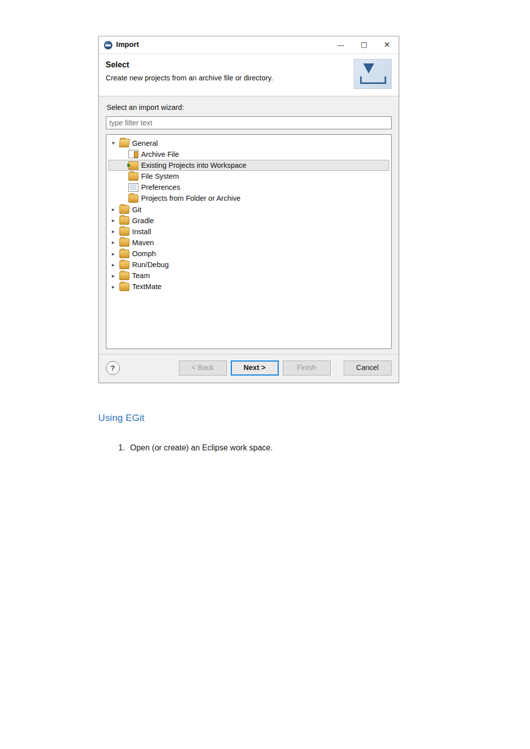Import — ☐ ✕
Select
Create new projects from an archive file or directory.
Select an import wizard:
▾ General
▸ Archive File
▸ Existing Projects into Workspace
▸ File System
▸ Preferences
▸ Projects from Folder or Archive
▸ Git
▸ Gradle
▸ Install
▸ Maven
▸ Oomph
▸ Run/Debug
▸ Team
▸ TextMate
?
< Back Next > Finish Cancel
Using EGit
Open (or create) an Eclipse work space.